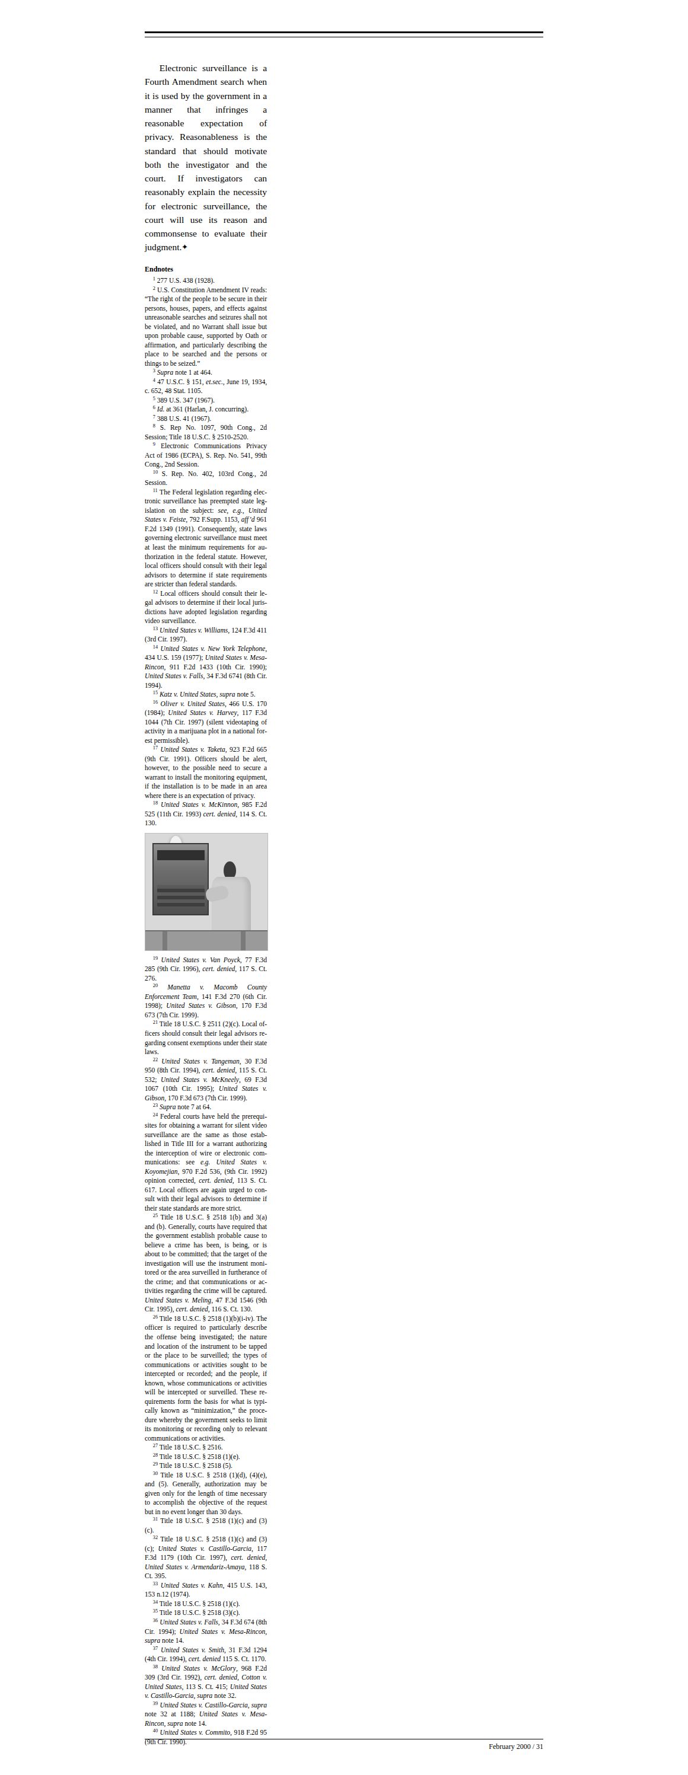Electronic surveillance is a Fourth Amendment search when it is used by the government in a manner that infringes a reasonable expectation of privacy. Reasonableness is the standard that should motivate both the investigator and the court. If investigators can reasonably explain the necessity for electronic surveillance, the court will use its reason and commonsense to evaluate their judgment.✦
Endnotes
1 277 U.S. 438 (1928).
2 U.S. Constitution Amendment IV reads: “The right of the people to be secure in their persons, houses, papers, and effects against unreasonable searches and seizures shall not be violated, and no Warrant shall issue but upon probable cause, supported by Oath or affirmation, and particularly describing the place to be searched and the persons or things to be seized.”
3 Supra note 1 at 464.
4 47 U.S.C. § 151, et.sec., June 19, 1934, c. 652, 48 Stat. 1105.
5 389 U.S. 347 (1967).
6 Id. at 361 (Harlan, J. concurring).
7 388 U.S. 41 (1967).
8 S. Rep No. 1097, 90th Cong., 2d Session; Title 18 U.S.C. § 2510-2520.
9 Electronic Communications Privacy Act of 1986 (ECPA), S. Rep. No. 541, 99th Cong., 2nd Session.
10 S. Rep. No. 402, 103rd Cong., 2d Session.
11 The Federal legislation regarding electronic surveillance has preempted state legislation on the subject: see, e.g., United States v. Feiste, 792 F.Supp. 1153, aff’d 961 F.2d 1349 (1991). Consequently, state laws governing electronic surveillance must meet at least the minimum requirements for authorization in the federal statute. However, local officers should consult with their legal advisors to determine if state requirements are stricter than federal standards.
12 Local officers should consult their legal advisors to determine if their local jurisdictions have adopted legislation regarding video surveillance.
13 United States v. Williams, 124 F.3d 411 (3rd Cir. 1997).
14 United States v. New York Telephone, 434 U.S. 159 (1977); United States v. Mesa-Rincon, 911 F.2d 1433 (10th Cir. 1990); United States v. Falls, 34 F.3d 6741 (8th Cir. 1994).
15 Katz v. United States, supra note 5.
16 Oliver v. United States, 466 U.S. 170 (1984); United States v. Harvey, 117 F.3d 1044 (7th Cir. 1997) (silent videotaping of activity in a marijuana plot in a national forest permissible).
17 United States v. Taketa, 923 F.2d 665 (9th Cir. 1991). Officers should be alert, however, to the possible need to secure a warrant to install the monitoring equipment, if the installation is to be made in an area where there is an expectation of privacy.
18 United States v. McKinnon, 985 F.2d 525 (11th Cir. 1993) cert. denied, 114 S. Ct. 130.
19 United States v. Van Poyck, 77 F.3d 285 (9th Cir. 1996), cert. denied, 117 S. Ct. 276.
20 Manetta v. Macomb County Enforcement Team, 141 F.3d 270 (6th Cir. 1998); United States v. Gibson, 170 F.3d 673 (7th Cir. 1999).
21 Title 18 U.S.C. § 2511 (2)(c). Local officers should consult their legal advisors regarding consent exemptions under their state laws.
22 United States v. Tangeman, 30 F.3d 950 (8th Cir. 1994), cert. denied, 115 S. Ct. 532; United States v. McKneely, 69 F.3d 1067 (10th Cir. 1995); United States v. Gibson, 170 F.3d 673 (7th Cir. 1999).
23 Supra note 7 at 64.
24 Federal courts have held the prerequisites for obtaining a warrant for silent video surveillance are the same as those established in Title III for a warrant authorizing the interception of wire or electronic communications: see e.g. United States v. Koyomejian, 970 F.2d 536, (9th Cir. 1992) opinion corrected, cert. denied, 113 S. Ct. 617. Local officers are again urged to consult with their legal advisors to determine if their state standards are more strict.
25 Title 18 U.S.C. § 2518 1(b) and 3(a) and (b). Generally, courts have required that the government establish probable cause to believe a crime has been, is being, or is about to be committed; that the target of the investigation will use the instrument monitored or the area surveilled in furtherance of the crime; and that communications or activities regarding the crime will be captured. United States v. Meling, 47 F.3d 1546 (9th Cir. 1995), cert. denied, 116 S. Ct. 130.
26 Title 18 U.S.C. § 2518 (1)(b)(i-iv). The officer is required to particularly describe the offense being investigated; the nature and location of the instrument to be tapped or the place to be surveilled; the types of communications or activities sought to be intercepted or recorded; and the people, if known, whose communications or activities will be intercepted or surveilled. These requirements form the basis for what is typically known as “minimization,” the procedure whereby the government seeks to limit its monitoring or recording only to relevant communications or activities.
27 Title 18 U.S.C. § 2516.
28 Title 18 U.S.C. § 2518 (1)(e).
29 Title 18 U.S.C. § 2518 (5).
30 Title 18 U.S.C. § 2518 (1)(d), (4)(e), and (5). Generally, authorization may be given only for the length of time necessary to accomplish the objective of the request but in no event longer than 30 days.
31 Title 18 U.S.C. § 2518 (1)(c) and (3)(c).
32 Title 18 U.S.C. § 2518 (1)(c) and (3)(c); United States v. Castillo-Garcia, 117 F.3d 1179 (10th Cir. 1997), cert. denied, United States v. Armendariz-Amaya, 118 S. Ct. 395.
33 United States v. Kahn, 415 U.S. 143, 153 n.12 (1974).
34 Title 18 U.S.C. § 2518 (1)(c).
35 Title 18 U.S.C. § 2518 (3)(c).
36 United States v. Falls, 34 F.3d 674 (8th Cir. 1994); United States v. Mesa-Rincon, supra note 14.
37 United States v. Smith, 31 F.3d 1294 (4th Cir. 1994), cert. denied 115 S. Ct. 1170.
38 United States v. McGlory, 968 F.2d 309 (3rd Cir. 1992), cert. denied, Cotton v. United States, 113 S. Ct. 415; United States v. Castillo-Garcia, supra note 32.
39 United States v. Castillo-Garcia, supra note 32 at 1188; United States v. Mesa-Rincon, supra note 14.
40 United States v. Commito, 918 F.2d 95 (9th Cir. 1990).
February 2000 / 31